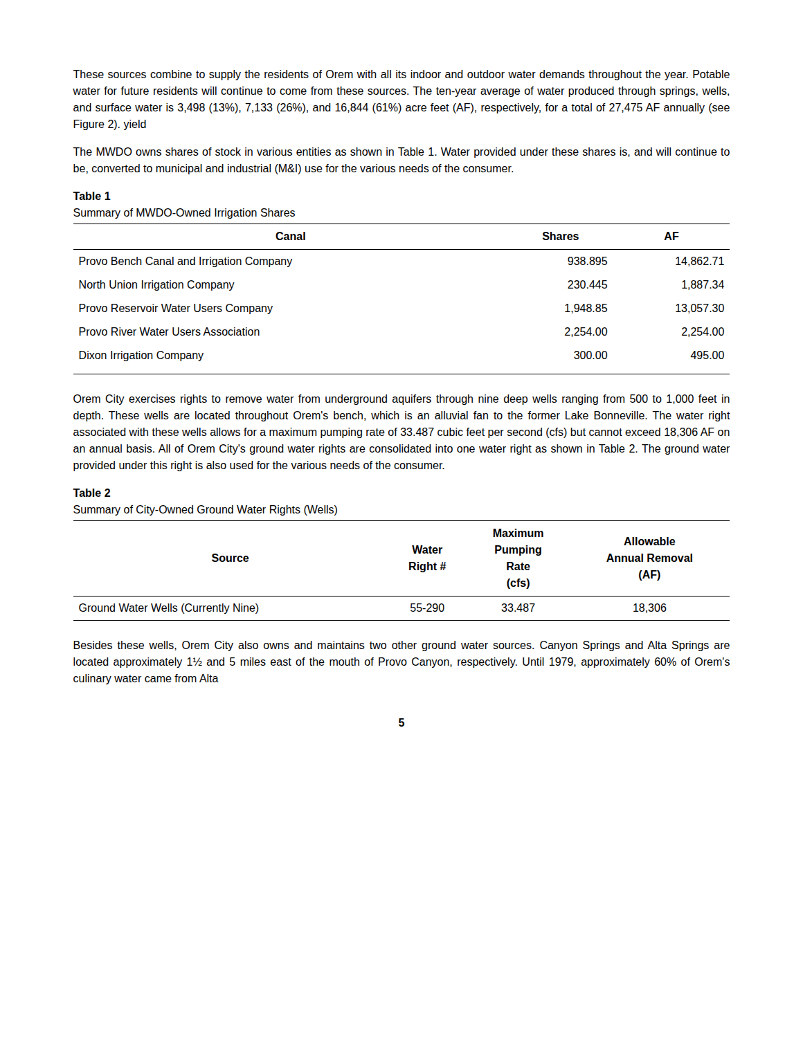These sources combine to supply the residents of Orem with all its indoor and outdoor water demands throughout the year. Potable water for future residents will continue to come from these sources. The ten-year average of water produced through springs, wells, and surface water is 3,498 (13%), 7,133 (26%), and 16,844 (61%) acre feet (AF), respectively, for a total of 27,475 AF annually (see Figure 2). yield
The MWDO owns shares of stock in various entities as shown in Table 1. Water provided under these shares is, and will continue to be, converted to municipal and industrial (M&I) use for the various needs of the consumer.
Table 1
Summary of MWDO-Owned Irrigation Shares
| Canal | Shares | AF |
| --- | --- | --- |
| Provo Bench Canal and Irrigation Company | 938.895 | 14,862.71 |
| North Union Irrigation Company | 230.445 | 1,887.34 |
| Provo Reservoir Water Users Company | 1,948.85 | 13,057.30 |
| Provo River Water Users Association | 2,254.00 | 2,254.00 |
| Dixon Irrigation Company | 300.00 | 495.00 |
Orem City exercises rights to remove water from underground aquifers through nine deep wells ranging from 500 to 1,000 feet in depth. These wells are located throughout Orem's bench, which is an alluvial fan to the former Lake Bonneville. The water right associated with these wells allows for a maximum pumping rate of 33.487 cubic feet per second (cfs) but cannot exceed 18,306 AF on an annual basis. All of Orem City's ground water rights are consolidated into one water right as shown in Table 2. The ground water provided under this right is also used for the various needs of the consumer.
Table 2
Summary of City-Owned Ground Water Rights (Wells)
| Source | Water Right # | Maximum Pumping Rate (cfs) | Allowable Annual Removal (AF) |
| --- | --- | --- | --- |
| Ground Water Wells (Currently Nine) | 55-290 | 33.487 | 18,306 |
Besides these wells, Orem City also owns and maintains two other ground water sources. Canyon Springs and Alta Springs are located approximately 1½ and 5 miles east of the mouth of Provo Canyon, respectively. Until 1979, approximately 60% of Orem's culinary water came from Alta
5